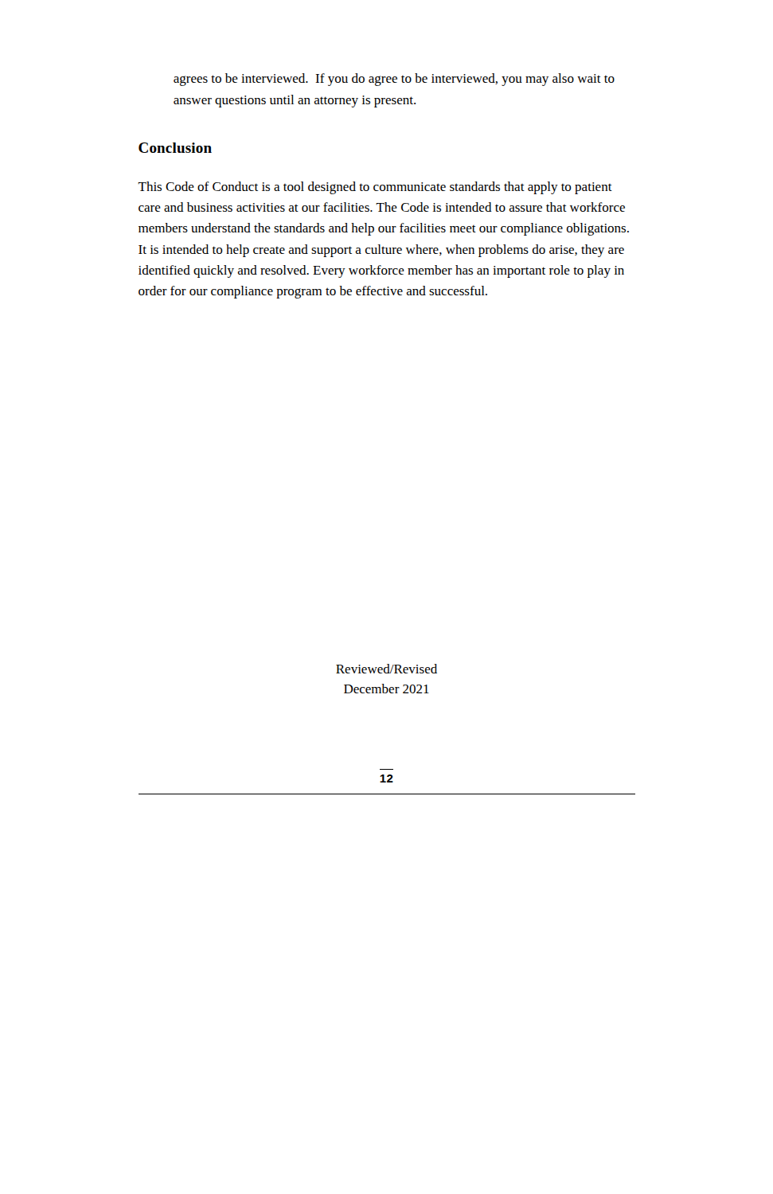agrees to be interviewed. If you do agree to be interviewed, you may also wait to answer questions until an attorney is present.
Conclusion
This Code of Conduct is a tool designed to communicate standards that apply to patient care and business activities at our facilities. The Code is intended to assure that workforce members understand the standards and help our facilities meet our compliance obligations. It is intended to help create and support a culture where, when problems do arise, they are identified quickly and resolved. Every workforce member has an important role to play in order for our compliance program to be effective and successful.
Reviewed/Revised
December 2021
12